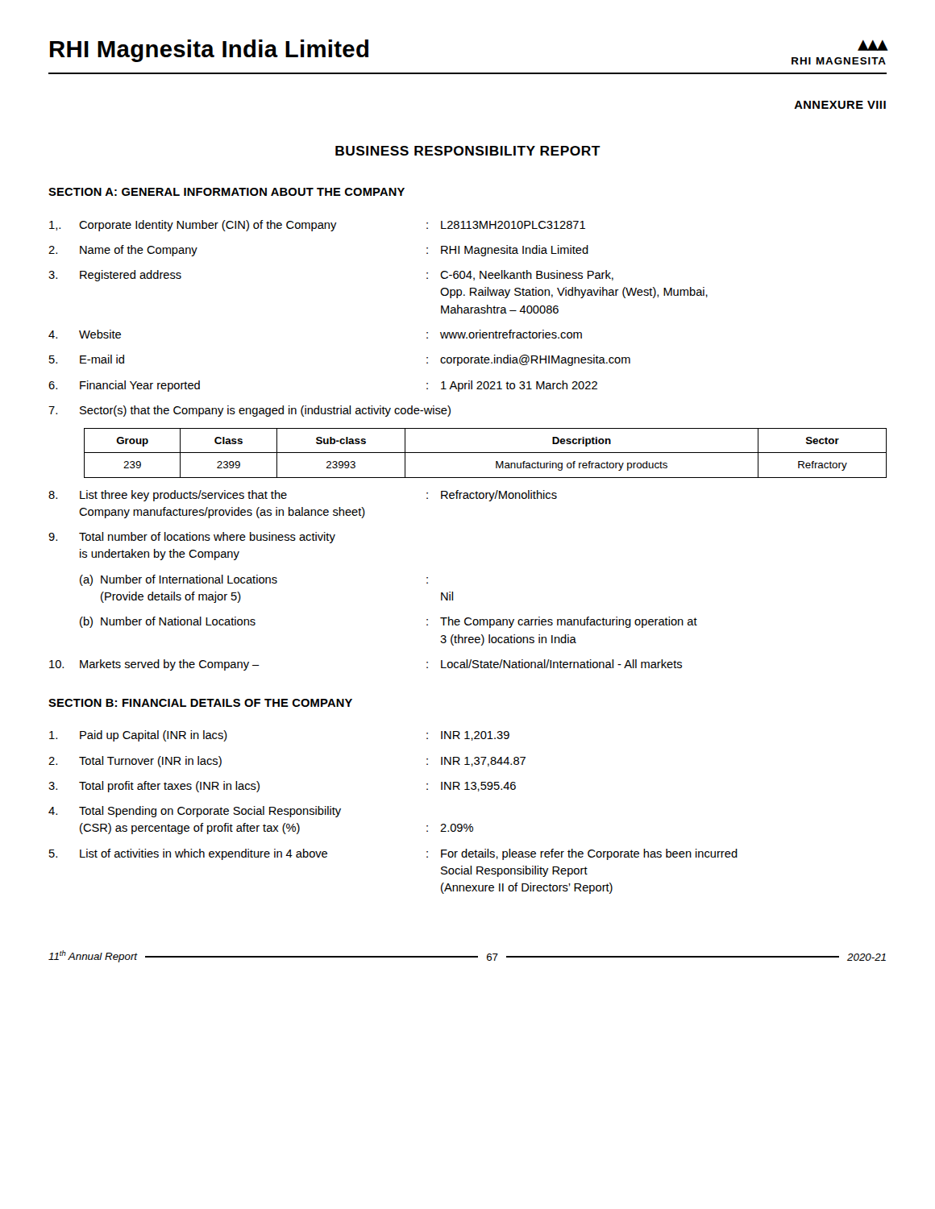RHI Magnesita India Limited
▴▴▴ RHI MAGNESITA
ANNEXURE VIII
BUSINESS RESPONSIBILITY REPORT
SECTION A: GENERAL INFORMATION ABOUT THE COMPANY
| 1,. | Corporate Identity Number (CIN) of the Company | : | L28113MH2010PLC312871 |
| 2. | Name of the Company | : | RHI Magnesita India Limited |
| 3. | Registered address | : | C-604, Neelkanth Business Park, Opp. Railway Station, Vidhyavihar (West), Mumbai, Maharashtra – 400086 |
| 4. | Website | : | www.orientrefractories.com |
| 5. | E-mail id | : | corporate.india@RHIMagnesita.com |
| 6. | Financial Year reported | : | 1 April 2021 to 31 March 2022 |
| 7. | Sector(s) that the Company is engaged in (industrial activity code-wise) |
| Group | Class | Sub-class | Description | Sector |
| --- | --- | --- | --- | --- |
| 239 | 2399 | 23993 | Manufacturing of refractory products | Refractory |
| 8. | List three key products/services that the Company manufactures/provides (as in balance sheet) | : | Refractory/Monolithics |
| 9. | Total number of locations where business activity is undertaken by the Company | | |
| | (a) Number of International Locations (Provide details of major 5) | : | Nil |
| | (b) Number of National Locations | : | The Company carries manufacturing operation at 3 (three) locations in India |
| 10. | Markets served by the Company – | : | Local/State/National/International - All markets |
SECTION B: FINANCIAL DETAILS OF THE COMPANY
| 1. | Paid up Capital (INR in lacs) | : | INR 1,201.39 |
| 2. | Total Turnover (INR in lacs) | : | INR 1,37,844.87 |
| 3. | Total profit after taxes (INR in lacs) | : | INR 13,595.46 |
| 4. | Total Spending on Corporate Social Responsibility (CSR) as percentage of profit after tax (%) | : | 2.09% |
| 5. | List of activities in which expenditure in 4 above | : | For details, please refer the Corporate has been incurred Social Responsibility Report (Annexure II of Directors’ Report) |
11th Annual Report 67 2020-21